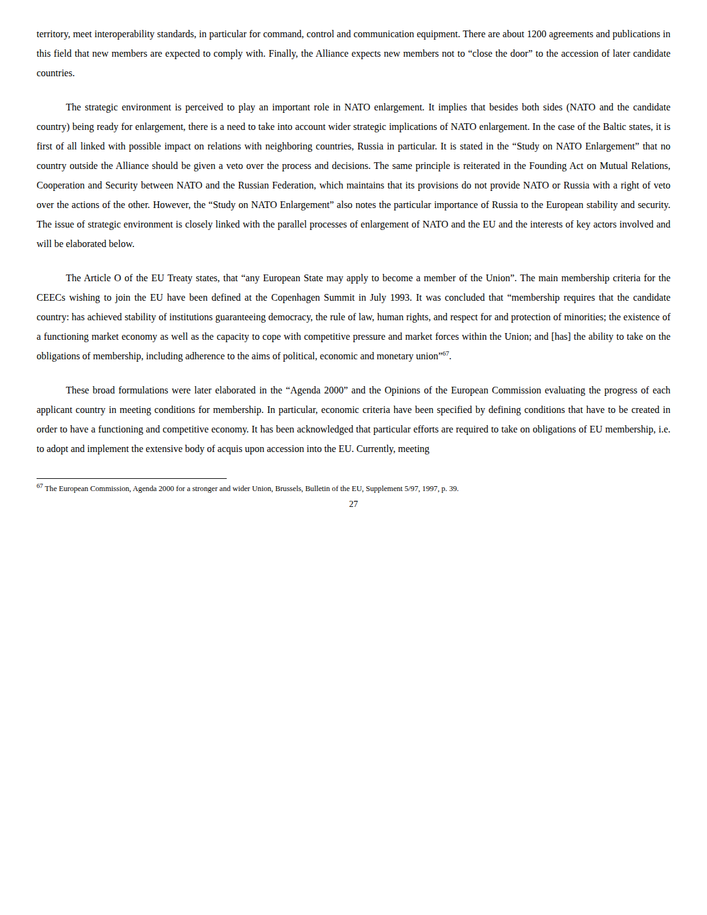territory, meet interoperability standards, in particular for command, control and communication equipment. There are about 1200 agreements and publications in this field that new members are expected to comply with. Finally, the Alliance expects new members not to “close the door” to the accession of later candidate countries.
The strategic environment is perceived to play an important role in NATO enlargement. It implies that besides both sides (NATO and the candidate country) being ready for enlargement, there is a need to take into account wider strategic implications of NATO enlargement. In the case of the Baltic states, it is first of all linked with possible impact on relations with neighboring countries, Russia in particular. It is stated in the “Study on NATO Enlargement” that no country outside the Alliance should be given a veto over the process and decisions. The same principle is reiterated in the Founding Act on Mutual Relations, Cooperation and Security between NATO and the Russian Federation, which maintains that its provisions do not provide NATO or Russia with a right of veto over the actions of the other. However, the “Study on NATO Enlargement” also notes the particular importance of Russia to the European stability and security. The issue of strategic environment is closely linked with the parallel processes of enlargement of NATO and the EU and the interests of key actors involved and will be elaborated below.
The Article O of the EU Treaty states, that “any European State may apply to become a member of the Union”. The main membership criteria for the CEECs wishing to join the EU have been defined at the Copenhagen Summit in July 1993. It was concluded that “membership requires that the candidate country: has achieved stability of institutions guaranteeing democracy, the rule of law, human rights, and respect for and protection of minorities; the existence of a functioning market economy as well as the capacity to cope with competitive pressure and market forces within the Union; and [has] the ability to take on the obligations of membership, including adherence to the aims of political, economic and monetary union”67.
These broad formulations were later elaborated in the “Agenda 2000” and the Opinions of the European Commission evaluating the progress of each applicant country in meeting conditions for membership. In particular, economic criteria have been specified by defining conditions that have to be created in order to have a functioning and competitive economy. It has been acknowledged that particular efforts are required to take on obligations of EU membership, i.e. to adopt and implement the extensive body of acquis upon accession into the EU. Currently, meeting
67 The European Commission, Agenda 2000 for a stronger and wider Union, Brussels, Bulletin of the EU, Supplement 5/97, 1997, p. 39.
27